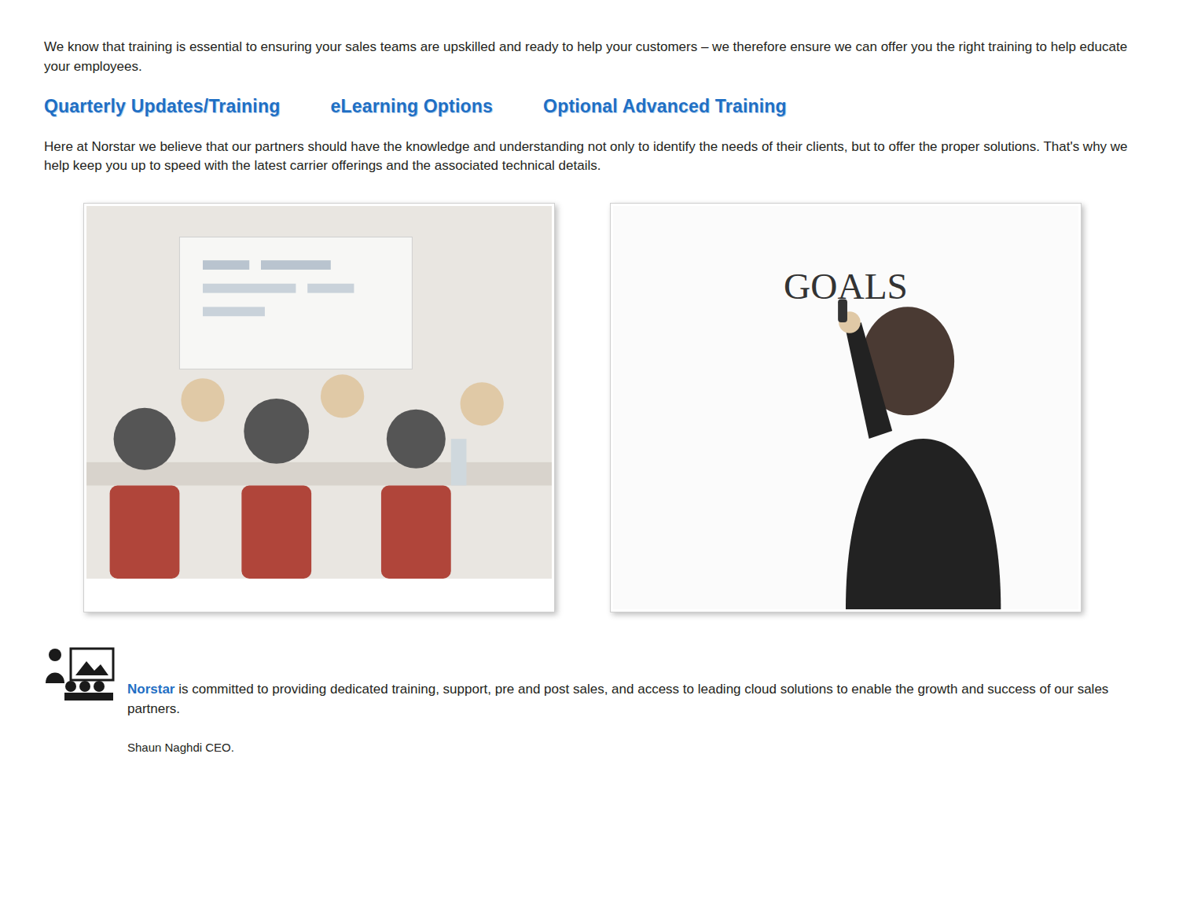We know that training is essential to ensuring your sales teams are upskilled and ready to help your customers – we therefore ensure we can offer you the right training to help educate your employees.
Quarterly Updates/Training eLearning Options Optional Advanced Training
Here at Norstar we believe that our partners should have the knowledge and understanding not only to identify the needs of their clients, but to offer the proper solutions. That's why we help keep you up to speed with the latest carrier offerings and the associated technical details.
Norstar is committed to providing dedicated training, support, pre and post sales, and access to leading cloud solutions to enable the growth and success of our sales partners.
Shaun Naghdi CEO.